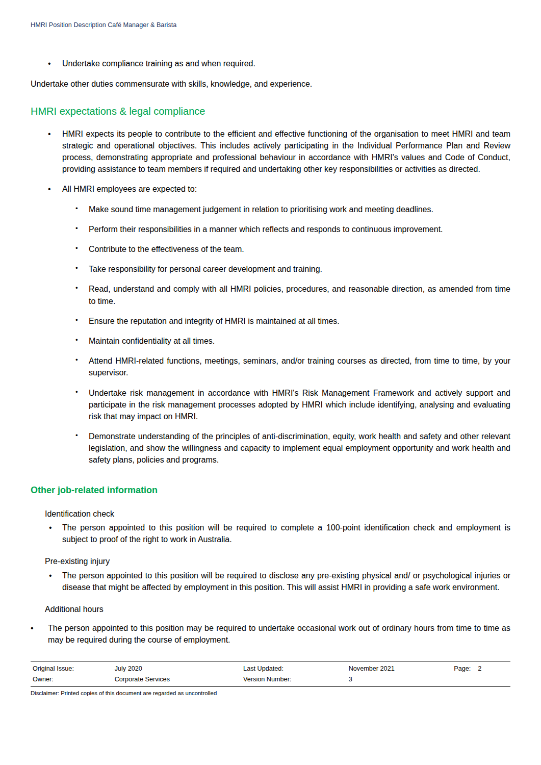HMRI Position Description Café Manager & Barista
Undertake compliance training as and when required.
Undertake other duties commensurate with skills, knowledge, and experience.
HMRI expectations & legal compliance
HMRI expects its people to contribute to the efficient and effective functioning of the organisation to meet HMRI and team strategic and operational objectives. This includes actively participating in the Individual Performance Plan and Review process, demonstrating appropriate and professional behaviour in accordance with HMRI's values and Code of Conduct, providing assistance to team members if required and undertaking other key responsibilities or activities as directed.
All HMRI employees are expected to:
Make sound time management judgement in relation to prioritising work and meeting deadlines.
Perform their responsibilities in a manner which reflects and responds to continuous improvement.
Contribute to the effectiveness of the team.
Take responsibility for personal career development and training.
Read, understand and comply with all HMRI policies, procedures, and reasonable direction, as amended from time to time.
Ensure the reputation and integrity of HMRI is maintained at all times.
Maintain confidentiality at all times.
Attend HMRI-related functions, meetings, seminars, and/or training courses as directed, from time to time, by your supervisor.
Undertake risk management in accordance with HMRI's Risk Management Framework and actively support and participate in the risk management processes adopted by HMRI which include identifying, analysing and evaluating risk that may impact on HMRI.
Demonstrate understanding of the principles of anti-discrimination, equity, work health and safety and other relevant legislation, and show the willingness and capacity to implement equal employment opportunity and work health and safety plans, policies and programs.
Other job-related information
Identification check
The person appointed to this position will be required to complete a 100-point identification check and employment is subject to proof of the right to work in Australia.
Pre-existing injury
The person appointed to this position will be required to disclose any pre-existing physical and/ or psychological injuries or disease that might be affected by employment in this position. This will assist HMRI in providing a safe work environment.
Additional hours
The person appointed to this position may be required to undertake occasional work out of ordinary hours from time to time as may be required during the course of employment.
| Original Issue: | July 2020 | Last Updated: | November 2021 | Page: 2 |
| Owner: | Corporate Services | Version Number: | 3 | |
Disclaimer: Printed copies of this document are regarded as uncontrolled